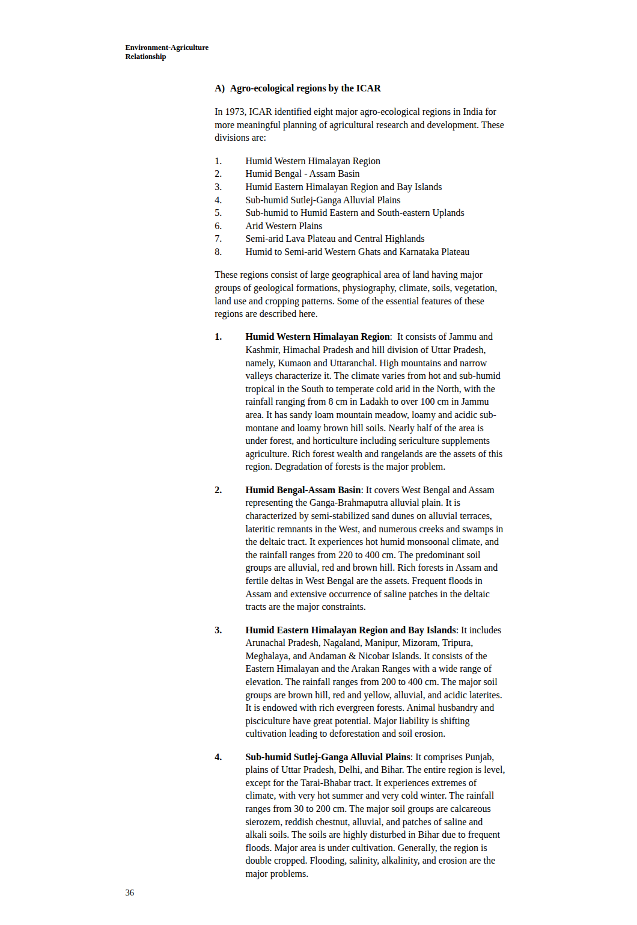Environment-Agriculture Relationship
A) Agro-ecological regions by the ICAR
In 1973, ICAR identified eight major agro-ecological regions in India for more meaningful planning of agricultural research and development. These divisions are:
1. Humid Western Himalayan Region
2. Humid Bengal - Assam Basin
3. Humid Eastern Himalayan Region and Bay Islands
4. Sub-humid Sutlej-Ganga Alluvial Plains
5. Sub-humid to Humid Eastern and South-eastern Uplands
6. Arid Western Plains
7. Semi-arid Lava Plateau and Central Highlands
8. Humid to Semi-arid Western Ghats and Karnataka Plateau
These regions consist of large geographical area of land having major groups of geological formations, physiography, climate, soils, vegetation, land use and cropping patterns. Some of the essential features of these regions are described here.
1. Humid Western Himalayan Region: It consists of Jammu and Kashmir, Himachal Pradesh and hill division of Uttar Pradesh, namely, Kumaon and Uttaranchal. High mountains and narrow valleys characterize it. The climate varies from hot and sub-humid tropical in the South to temperate cold arid in the North, with the rainfall ranging from 8 cm in Ladakh to over 100 cm in Jammu area. It has sandy loam mountain meadow, loamy and acidic sub-montane and loamy brown hill soils. Nearly half of the area is under forest, and horticulture including sericulture supplements agriculture. Rich forest wealth and rangelands are the assets of this region. Degradation of forests is the major problem.
2. Humid Bengal-Assam Basin: It covers West Bengal and Assam representing the Ganga-Brahmaputra alluvial plain. It is characterized by semi-stabilized sand dunes on alluvial terraces, lateritic remnants in the West, and numerous creeks and swamps in the deltaic tract. It experiences hot humid monsoonal climate, and the rainfall ranges from 220 to 400 cm. The predominant soil groups are alluvial, red and brown hill. Rich forests in Assam and fertile deltas in West Bengal are the assets. Frequent floods in Assam and extensive occurrence of saline patches in the deltaic tracts are the major constraints.
3. Humid Eastern Himalayan Region and Bay Islands: It includes Arunachal Pradesh, Nagaland, Manipur, Mizoram, Tripura, Meghalaya, and Andaman & Nicobar Islands. It consists of the Eastern Himalayan and the Arakan Ranges with a wide range of elevation. The rainfall ranges from 200 to 400 cm. The major soil groups are brown hill, red and yellow, alluvial, and acidic laterites. It is endowed with rich evergreen forests. Animal husbandry and pisciculture have great potential. Major liability is shifting cultivation leading to deforestation and soil erosion.
4. Sub-humid Sutlej-Ganga Alluvial Plains: It comprises Punjab, plains of Uttar Pradesh, Delhi, and Bihar. The entire region is level, except for the Tarai-Bhabar tract. It experiences extremes of climate, with very hot summer and very cold winter. The rainfall ranges from 30 to 200 cm. The major soil groups are calcareous sierozem, reddish chestnut, alluvial, and patches of saline and alkali soils. The soils are highly disturbed in Bihar due to frequent floods. Major area is under cultivation. Generally, the region is double cropped. Flooding, salinity, alkalinity, and erosion are the major problems.
36